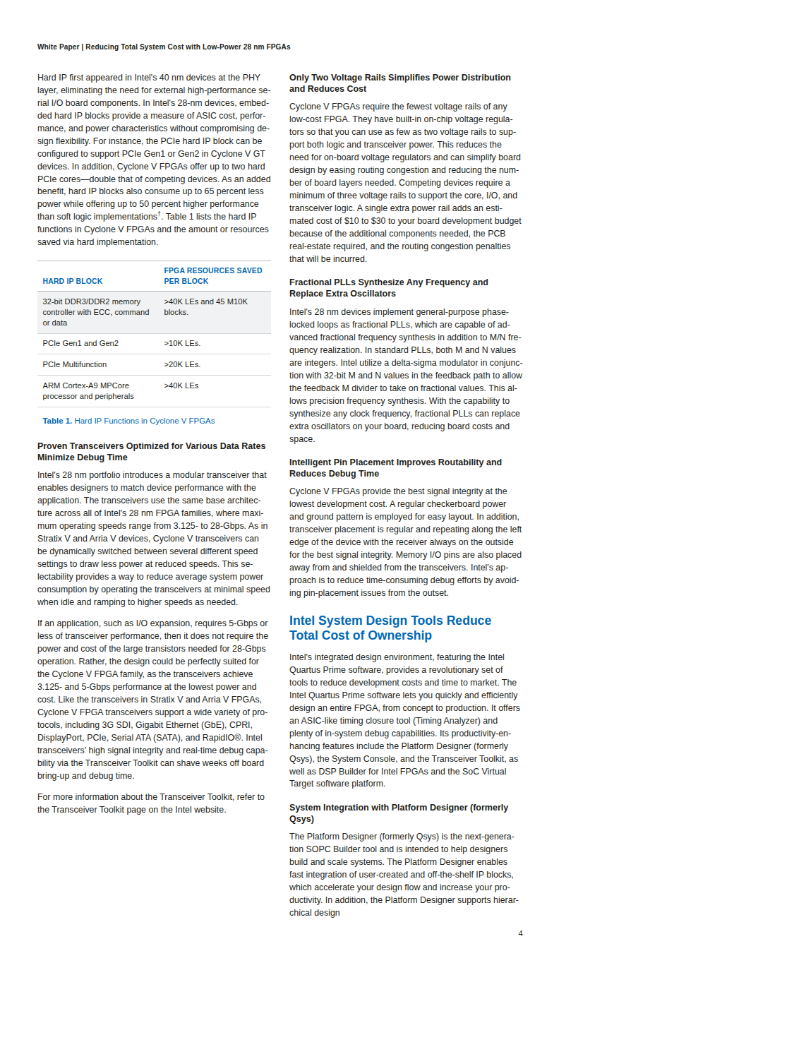White Paper | Reducing Total System Cost with Low-Power 28 nm FPGAs
Hard IP first appeared in Intel's 40 nm devices at the PHY layer, eliminating the need for external high-performance serial I/O board components. In Intel's 28-nm devices, embedded hard IP blocks provide a measure of ASIC cost, performance, and power characteristics without compromising design flexibility. For instance, the PCIe hard IP block can be configured to support PCIe Gen1 or Gen2 in Cyclone V GT devices. In addition, Cyclone V FPGAs offer up to two hard PCIe cores—double that of competing devices. As an added benefit, hard IP blocks also consume up to 65 percent less power while offering up to 50 percent higher performance than soft logic implementations†. Table 1 lists the hard IP functions in Cyclone V FPGAs and the amount or resources saved via hard implementation.
| HARD IP BLOCK | FPGA RESOURCES SAVED PER BLOCK |
| --- | --- |
| 32-bit DDR3/DDR2 memory controller with ECC, command or data | >40K LEs and 45 M10K blocks. |
| PCIe Gen1 and Gen2 | >10K LEs. |
| PCIe Multifunction | >20K LEs. |
| ARM Cortex-A9 MPCore processor and peripherals | >40K LEs |
Table 1. Hard IP Functions in Cyclone V FPGAs
Proven Transceivers Optimized for Various Data Rates Minimize Debug Time
Intel's 28 nm portfolio introduces a modular transceiver that enables designers to match device performance with the application. The transceivers use the same base architecture across all of Intel's 28 nm FPGA families, where maximum operating speeds range from 3.125- to 28-Gbps. As in Stratix V and Arria V devices, Cyclone V transceivers can be dynamically switched between several different speed settings to draw less power at reduced speeds. This selectability provides a way to reduce average system power consumption by operating the transceivers at minimal speed when idle and ramping to higher speeds as needed.
If an application, such as I/O expansion, requires 5-Gbps or less of transceiver performance, then it does not require the power and cost of the large transistors needed for 28-Gbps operation. Rather, the design could be perfectly suited for the Cyclone V FPGA family, as the transceivers achieve 3.125- and 5-Gbps performance at the lowest power and cost. Like the transceivers in Stratix V and Arria V FPGAs, Cyclone V FPGA transceivers support a wide variety of protocols, including 3G SDI, Gigabit Ethernet (GbE), CPRI, DisplayPort, PCIe, Serial ATA (SATA), and RapidIO®. Intel transceivers’ high signal integrity and real-time debug capability via the Transceiver Toolkit can shave weeks off board bring-up and debug time.
For more information about the Transceiver Toolkit, refer to the Transceiver Toolkit page on the Intel website.
Only Two Voltage Rails Simplifies Power Distribution and Reduces Cost
Cyclone V FPGAs require the fewest voltage rails of any low-cost FPGA. They have built-in on-chip voltage regulators so that you can use as few as two voltage rails to support both logic and transceiver power. This reduces the need for on-board voltage regulators and can simplify board design by easing routing congestion and reducing the number of board layers needed. Competing devices require a minimum of three voltage rails to support the core, I/O, and transceiver logic. A single extra power rail adds an estimated cost of $10 to $30 to your board development budget because of the additional components needed, the PCB real-estate required, and the routing congestion penalties that will be incurred.
Fractional PLLs Synthesize Any Frequency and Replace Extra Oscillators
Intel's 28 nm devices implement general-purpose phase-locked loops as fractional PLLs, which are capable of advanced fractional frequency synthesis in addition to M/N frequency realization. In standard PLLs, both M and N values are integers. Intel utilize a delta-sigma modulator in conjunction with 32-bit M and N values in the feedback path to allow the feedback M divider to take on fractional values. This allows precision frequency synthesis. With the capability to synthesize any clock frequency, fractional PLLs can replace extra oscillators on your board, reducing board costs and space.
Intelligent Pin Placement Improves Routability and Reduces Debug Time
Cyclone V FPGAs provide the best signal integrity at the lowest development cost. A regular checkerboard power and ground pattern is employed for easy layout. In addition, transceiver placement is regular and repeating along the left edge of the device with the receiver always on the outside for the best signal integrity. Memory I/O pins are also placed away from and shielded from the transceivers. Intel's approach is to reduce time-consuming debug efforts by avoiding pin-placement issues from the outset.
Intel System Design Tools Reduce Total Cost of Ownership
Intel's integrated design environment, featuring the Intel Quartus Prime software, provides a revolutionary set of tools to reduce development costs and time to market. The Intel Quartus Prime software lets you quickly and efficiently design an entire FPGA, from concept to production. It offers an ASIC-like timing closure tool (Timing Analyzer) and plenty of in-system debug capabilities. Its productivity-enhancing features include the Platform Designer (formerly Qsys), the System Console, and the Transceiver Toolkit, as well as DSP Builder for Intel FPGAs and the SoC Virtual Target software platform.
System Integration with Platform Designer (formerly Qsys)
The Platform Designer (formerly Qsys) is the next-generation SOPC Builder tool and is intended to help designers build and scale systems. The Platform Designer enables fast integration of user-created and off-the-shelf IP blocks, which accelerate your design flow and increase your productivity. In addition, the Platform Designer supports hierarchical design
4